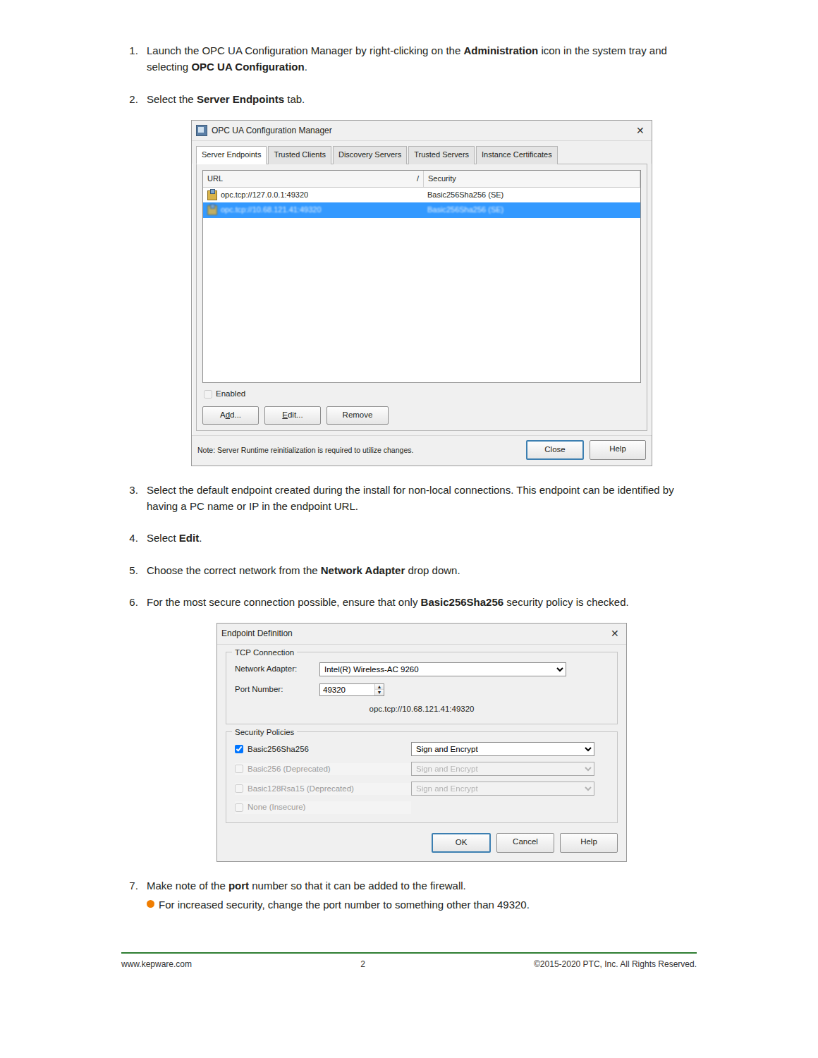Launch the OPC UA Configuration Manager by right-clicking on the Administration icon in the system tray and selecting OPC UA Configuration.
Select the Server Endpoints tab.
OPC UA Configuration Manager
✕
Server Endpoints
Trusted Clients
Discovery Servers
Trusted Servers
Instance Certificates
URL/
Security
opc.tcp://127.0.0.1:49320
Basic256Sha256 (SE)
opc.tcp://10.68.121.41:49320
Basic256Sha256 (SE)
Enabled
Add...
Edit...
Remove
Note: Server Runtime reinitialization is required to utilize changes. Close Help
Select the default endpoint created during the install for non-local connections. This endpoint can be identified by having a PC name or IP in the endpoint URL.
Select Edit.
Choose the correct network from the Network Adapter drop down.
For the most secure connection possible, ensure that only Basic256Sha256 security policy is checked.
Endpoint Definition
✕
TCP Connection
Network Adapter: Intel(R) Wireless-AC 9260
Port Number: ▲▼
opc.tcp://10.68.121.41:49320
Security Policies
Basic256Sha256 Sign and Encrypt
Basic256 (Deprecated) Sign and Encrypt
Basic128Rsa15 (Deprecated) Sign and Encrypt
None (Insecure)
OK Cancel Help
Make note of the port number so that it can be added to the firewall.
For increased security, change the port number to something other than 49320.
www.kepware.com 2 ©2015-2020 PTC, Inc. All Rights Reserved.